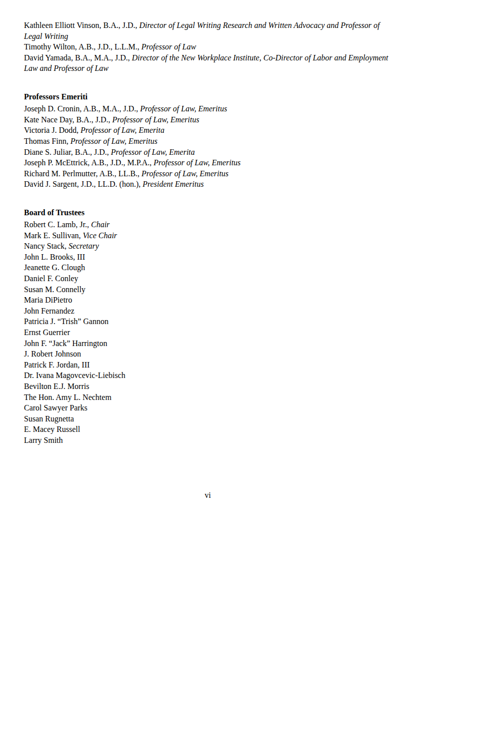Kathleen Elliott Vinson, B.A., J.D., Director of Legal Writing Research and Written Advocacy and Professor of Legal Writing
Timothy Wilton, A.B., J.D., L.L.M., Professor of Law
David Yamada, B.A., M.A., J.D., Director of the New Workplace Institute, Co-Director of Labor and Employment Law and Professor of Law
Professors Emeriti
Joseph D. Cronin, A.B., M.A., J.D., Professor of Law, Emeritus
Kate Nace Day, B.A., J.D., Professor of Law, Emeritus
Victoria J. Dodd, Professor of Law, Emerita
Thomas Finn, Professor of Law, Emeritus
Diane S. Juliar, B.A., J.D., Professor of Law, Emerita
Joseph P. McEttrick, A.B., J.D., M.P.A., Professor of Law, Emeritus
Richard M. Perlmutter, A.B., LL.B., Professor of Law, Emeritus
David J. Sargent, J.D., LL.D. (hon.), President Emeritus
Board of Trustees
Robert C. Lamb, Jr., Chair
Mark E. Sullivan, Vice Chair
Nancy Stack, Secretary
John L. Brooks, III
Jeanette G. Clough
Daniel F. Conley
Susan M. Connelly
Maria DiPietro
John Fernandez
Patricia J. “Trish” Gannon
Ernst Guerrier
John F. “Jack” Harrington
J. Robert Johnson
Patrick F. Jordan, III
Dr. Ivana Magovcevic-Liebisch
Bevilton E.J. Morris
The Hon. Amy L. Nechtem
Carol Sawyer Parks
Susan Rugnetta
E. Macey Russell
Larry Smith
vi